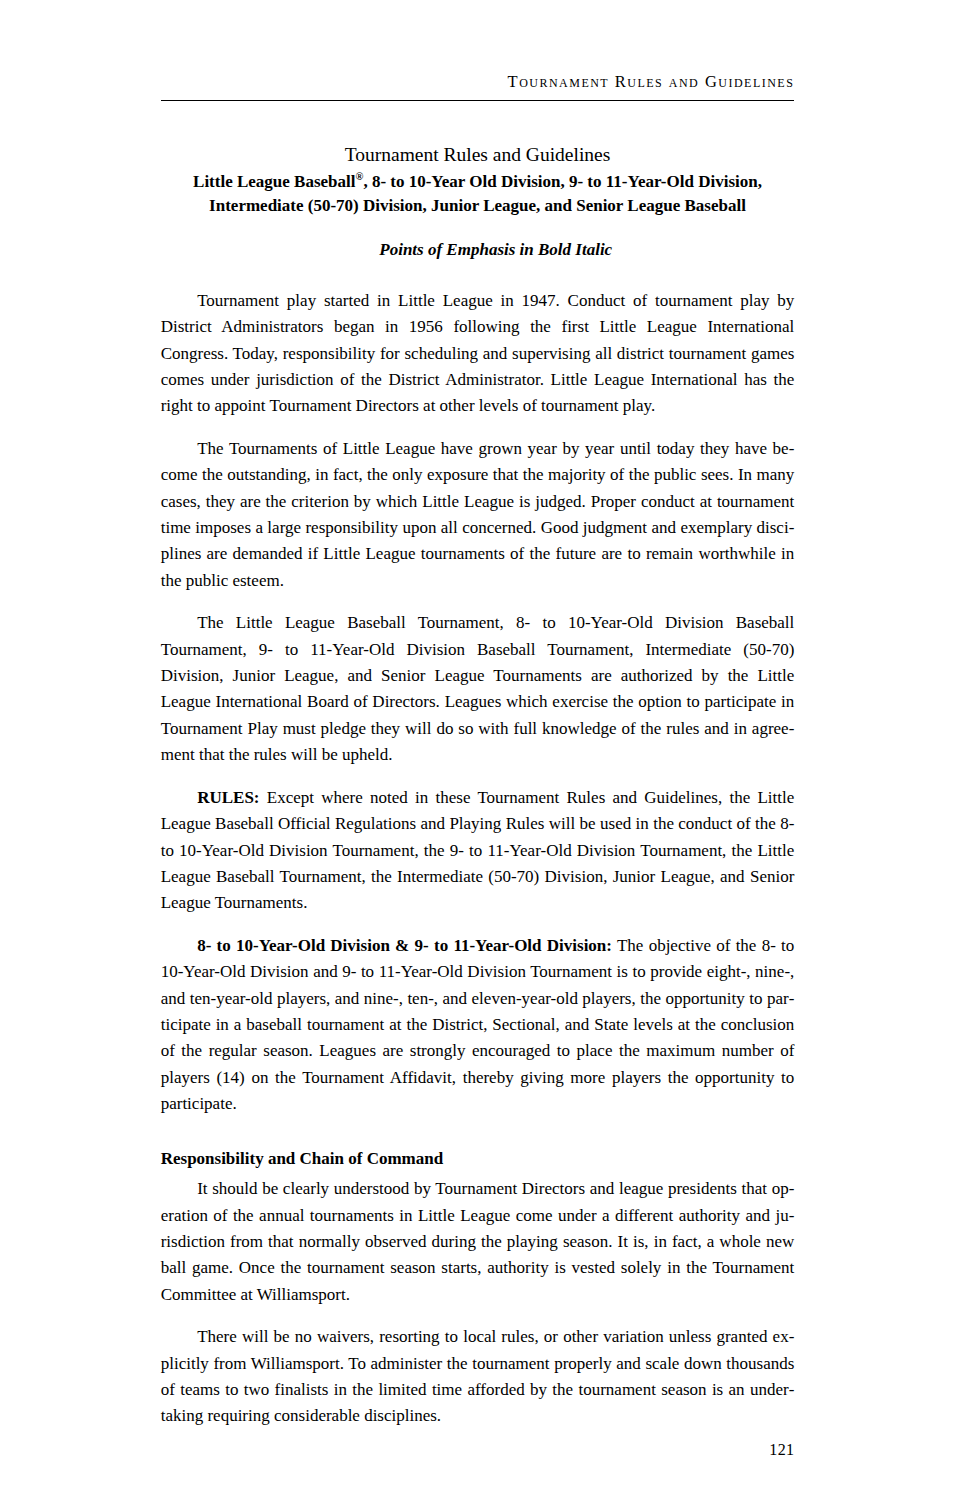Tournament Rules and Guidelines
Tournament Rules and Guidelines
Little League Baseball®, 8- to 10-Year Old Division, 9- to 11-Year-Old Division,
Intermediate (50-70) Division, Junior League, and Senior League Baseball
Points of Emphasis in Bold Italic
Tournament play started in Little League in 1947. Conduct of tournament play by District Administrators began in 1956 following the first Little League International Congress. Today, responsibility for scheduling and supervising all district tournament games comes under jurisdiction of the District Administrator. Little League International has the right to appoint Tournament Directors at other levels of tournament play.
The Tournaments of Little League have grown year by year until today they have become the outstanding, in fact, the only exposure that the majority of the public sees. In many cases, they are the criterion by which Little League is judged. Proper conduct at tournament time imposes a large responsibility upon all concerned. Good judgment and exemplary disciplines are demanded if Little League tournaments of the future are to remain worthwhile in the public esteem.
The Little League Baseball Tournament, 8- to 10-Year-Old Division Baseball Tournament, 9- to 11-Year-Old Division Baseball Tournament, Intermediate (50-70) Division, Junior League, and Senior League Tournaments are authorized by the Little League International Board of Directors. Leagues which exercise the option to participate in Tournament Play must pledge they will do so with full knowledge of the rules and in agreement that the rules will be upheld.
RULES: Except where noted in these Tournament Rules and Guidelines, the Little League Baseball Official Regulations and Playing Rules will be used in the conduct of the 8- to 10-Year-Old Division Tournament, the 9- to 11-Year-Old Division Tournament, the Little League Baseball Tournament, the Intermediate (50-70) Division, Junior League, and Senior League Tournaments.
8- to 10-Year-Old Division & 9- to 11-Year-Old Division: The objective of the 8- to 10-Year-Old Division and 9- to 11-Year-Old Division Tournament is to provide eight-, nine-, and ten-year-old players, and nine-, ten-, and eleven-year-old players, the opportunity to participate in a baseball tournament at the District, Sectional, and State levels at the conclusion of the regular season. Leagues are strongly encouraged to place the maximum number of players (14) on the Tournament Affidavit, thereby giving more players the opportunity to participate.
Responsibility and Chain of Command
It should be clearly understood by Tournament Directors and league presidents that operation of the annual tournaments in Little League come under a different authority and jurisdiction from that normally observed during the playing season. It is, in fact, a whole new ball game. Once the tournament season starts, authority is vested solely in the Tournament Committee at Williamsport.
There will be no waivers, resorting to local rules, or other variation unless granted explicitly from Williamsport. To administer the tournament properly and scale down thousands of teams to two finalists in the limited time afforded by the tournament season is an undertaking requiring considerable disciplines.
121